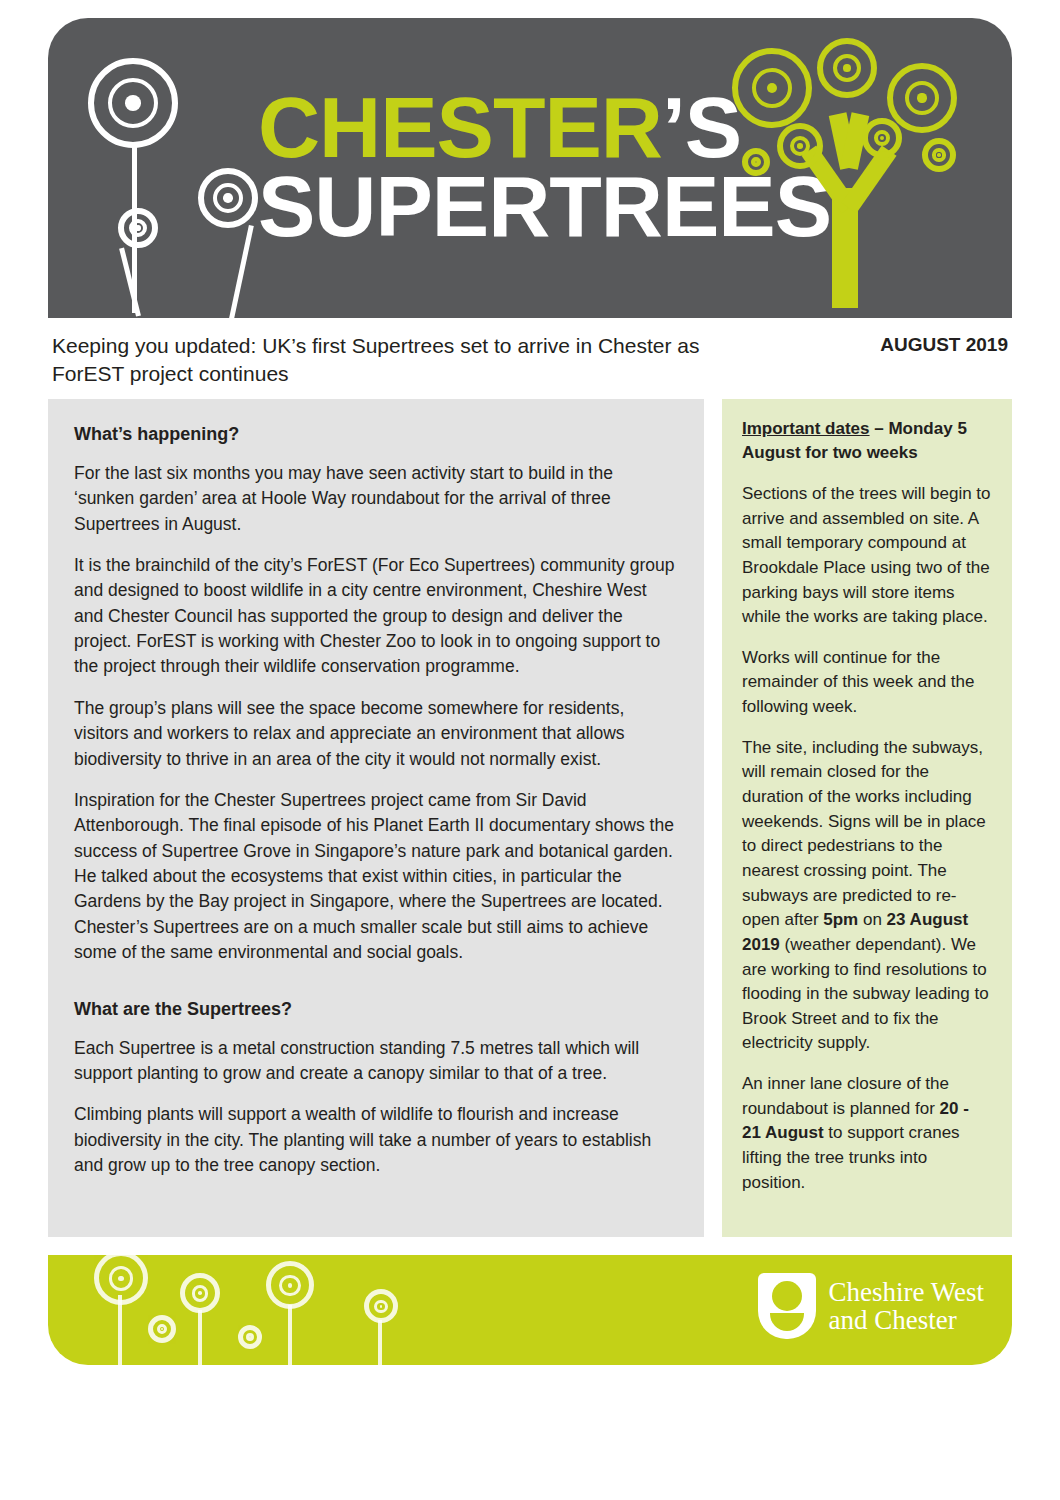CHESTER’S SUPERTREES
Keeping you updated: UK’s first Supertrees set to arrive in Chester as ForEST project continues
AUGUST 2019
What’s happening?
For the last six months you may have seen activity start to build in the ‘sunken garden’ area at Hoole Way roundabout for the arrival of three Supertrees in August.
It is the brainchild of the city’s ForEST (For Eco Supertrees) community group and designed to boost wildlife in a city centre environment, Cheshire West and Chester Council has supported the group to design and deliver the project. ForEST is working with Chester Zoo to look in to ongoing support to the project through their wildlife conservation programme.
The group’s plans will see the space become somewhere for residents, visitors and workers to relax and appreciate an environment that allows biodiversity to thrive in an area of the city it would not normally exist.
Inspiration for the Chester Supertrees project came from Sir David Attenborough. The final episode of his Planet Earth II documentary shows the success of Supertree Grove in Singapore’s nature park and botanical garden. He talked about the ecosystems that exist within cities, in particular the Gardens by the Bay project in Singapore, where the Supertrees are located. Chester’s Supertrees are on a much smaller scale but still aims to achieve some of the same environmental and social goals.
What are the Supertrees?
Each Supertree is a metal construction standing 7.5 metres tall which will support planting to grow and create a canopy similar to that of a tree.
Climbing plants will support a wealth of wildlife to flourish and increase biodiversity in the city. The planting will take a number of years to establish and grow up to the tree canopy section.
Important dates – Monday 5 August for two weeks
Sections of the trees will begin to arrive and assembled on site. A small temporary compound at Brookdale Place using two of the parking bays will store items while the works are taking place.
Works will continue for the remainder of this week and the following week.
The site, including the subways, will remain closed for the duration of the works including weekends. Signs will be in place to direct pedestrians to the nearest crossing point. The subways are predicted to re-open after 5pm on 23 August 2019 (weather dependant). We are working to find resolutions to flooding in the subway leading to Brook Street and to fix the electricity supply.
An inner lane closure of the roundabout is planned for 20 - 21 August to support cranes lifting the tree trunks into position.
Cheshire West
and Chester